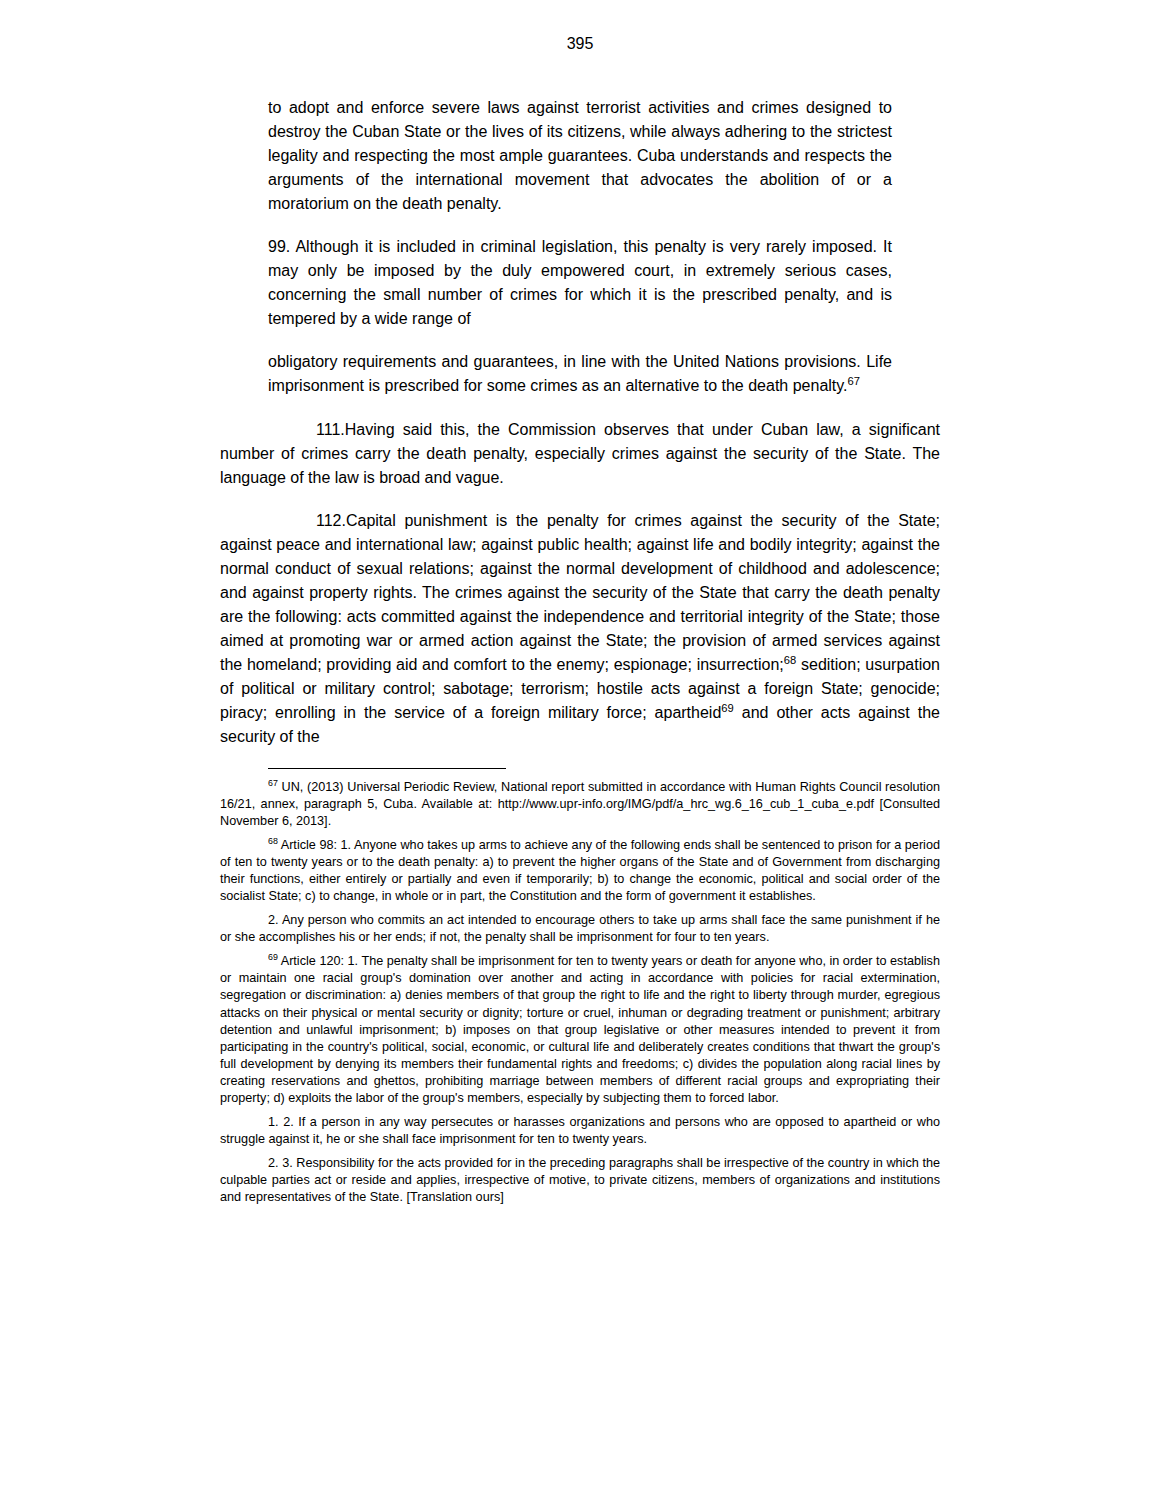395
to adopt and enforce severe laws against terrorist activities and crimes designed to destroy the Cuban State or the lives of its citizens, while always adhering to the strictest legality and respecting the most ample guarantees. Cuba understands and respects the arguments of the international movement that advocates the abolition of or a moratorium on the death penalty.
99. Although it is included in criminal legislation, this penalty is very rarely imposed. It may only be imposed by the duly empowered court, in extremely serious cases, concerning the small number of crimes for which it is the prescribed penalty, and is tempered by a wide range of
obligatory requirements and guarantees, in line with the United Nations provisions. Life imprisonment is prescribed for some crimes as an alternative to the death penalty.67
111. Having said this, the Commission observes that under Cuban law, a significant number of crimes carry the death penalty, especially crimes against the security of the State. The language of the law is broad and vague.
112. Capital punishment is the penalty for crimes against the security of the State; against peace and international law; against public health; against life and bodily integrity; against the normal conduct of sexual relations; against the normal development of childhood and adolescence; and against property rights. The crimes against the security of the State that carry the death penalty are the following: acts committed against the independence and territorial integrity of the State; those aimed at promoting war or armed action against the State; the provision of armed services against the homeland; providing aid and comfort to the enemy; espionage; insurrection;68 sedition; usurpation of political or military control; sabotage; terrorism; hostile acts against a foreign State; genocide; piracy; enrolling in the service of a foreign military force; apartheid69 and other acts against the security of the
67 UN, (2013) Universal Periodic Review, National report submitted in accordance with Human Rights Council resolution 16/21, annex, paragraph 5, Cuba. Available at: http://www.upr-info.org/IMG/pdf/a_hrc_wg.6_16_cub_1_cuba_e.pdf [Consulted November 6, 2013].
68 Article 98: 1. Anyone who takes up arms to achieve any of the following ends shall be sentenced to prison for a period of ten to twenty years or to the death penalty: a) to prevent the higher organs of the State and of Government from discharging their functions, either entirely or partially and even if temporarily; b) to change the economic, political and social order of the socialist State; c) to change, in whole or in part, the Constitution and the form of government it establishes.
2. Any person who commits an act intended to encourage others to take up arms shall face the same punishment if he or she accomplishes his or her ends; if not, the penalty shall be imprisonment for four to ten years.
69 Article 120: 1. The penalty shall be imprisonment for ten to twenty years or death for anyone who, in order to establish or maintain one racial group's domination over another and acting in accordance with policies for racial extermination, segregation or discrimination: a) denies members of that group the right to life and the right to liberty through murder, egregious attacks on their physical or mental security or dignity; torture or cruel, inhuman or degrading treatment or punishment; arbitrary detention and unlawful imprisonment; b) imposes on that group legislative or other measures intended to prevent it from participating in the country's political, social, economic, or cultural life and deliberately creates conditions that thwart the group's full development by denying its members their fundamental rights and freedoms; c) divides the population along racial lines by creating reservations and ghettos, prohibiting marriage between members of different racial groups and expropriating their property; d) exploits the labor of the group's members, especially by subjecting them to forced labor.
1. 2. If a person in any way persecutes or harasses organizations and persons who are opposed to apartheid or who struggle against it, he or she shall face imprisonment for ten to twenty years.
2. 3. Responsibility for the acts provided for in the preceding paragraphs shall be irrespective of the country in which the culpable parties act or reside and applies, irrespective of motive, to private citizens, members of organizations and institutions and representatives of the State. [Translation ours]